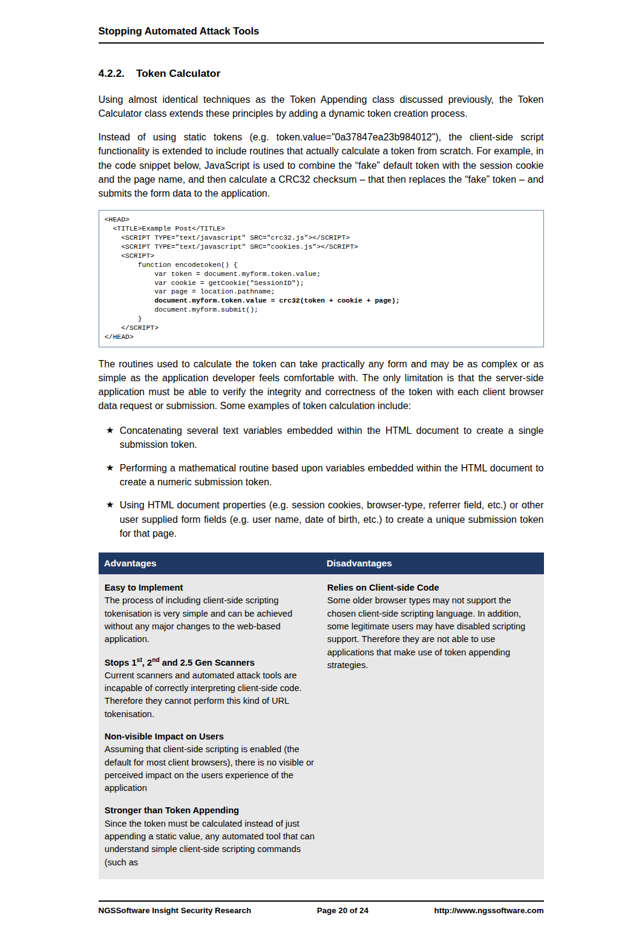Stopping Automated Attack Tools
4.2.2. Token Calculator
Using almost identical techniques as the Token Appending class discussed previously, the Token Calculator class extends these principles by adding a dynamic token creation process.
Instead of using static tokens (e.g. token.value="0a37847ea23b984012"), the client-side script functionality is extended to include routines that actually calculate a token from scratch. For example, in the code snippet below, JavaScript is used to combine the “fake” default token with the session cookie and the page name, and then calculate a CRC32 checksum – that then replaces the “fake” token – and submits the form data to the application.
<HEAD>
  <TITLE>Example Post</TITLE>
    <SCRIPT TYPE="text/javascript" SRC="crc32.js"></SCRIPT>
    <SCRIPT TYPE="text/javascript" SRC="cookies.js"></SCRIPT>
    <SCRIPT>
        function encodetoken() {
            var token = document.myform.token.value;
            var cookie = getCookie("SessionID");
            var page = location.pathname;
            document.myform.token.value = crc32(token + cookie + page);
            document.myform.submit();
        }
    </SCRIPT>
</HEAD>
The routines used to calculate the token can take practically any form and may be as complex or as simple as the application developer feels comfortable with. The only limitation is that the server-side application must be able to verify the integrity and correctness of the token with each client browser data request or submission. Some examples of token calculation include:
Concatenating several text variables embedded within the HTML document to create a single submission token.
Performing a mathematical routine based upon variables embedded within the HTML document to create a numeric submission token.
Using HTML document properties (e.g. session cookies, browser-type, referrer field, etc.) or other user supplied form fields (e.g. user name, date of birth, etc.) to create a unique submission token for that page.
| Advantages | Disadvantages |
| --- | --- |
| Easy to Implement The process of including client-side scripting tokenisation is very simple and can be achieved without any major changes to the web-based application. Stops 1 st , 2 nd and 2.5 Gen Scanners Current scanners and automated attack tools are incapable of correctly interpreting client-side code. Therefore they cannot perform this kind of URL tokenisation. Non-visible Impact on Users Assuming that client-side scripting is enabled (the default for most client browsers), there is no visible or perceived impact on the users experience of the application Stronger than Token Appending Since the token must be calculated instead of just appending a static value, any automated tool that can understand simple client-side scripting commands (such as | Relies on Client-side Code Some older browser types may not support the chosen client-side scripting language. In addition, some legitimate users may have disabled scripting support. Therefore they are not able to use applications that make use of token appending strategies. |
NGSSoftware Insight Security Research Page 20 of 24 http://www.ngssoftware.com